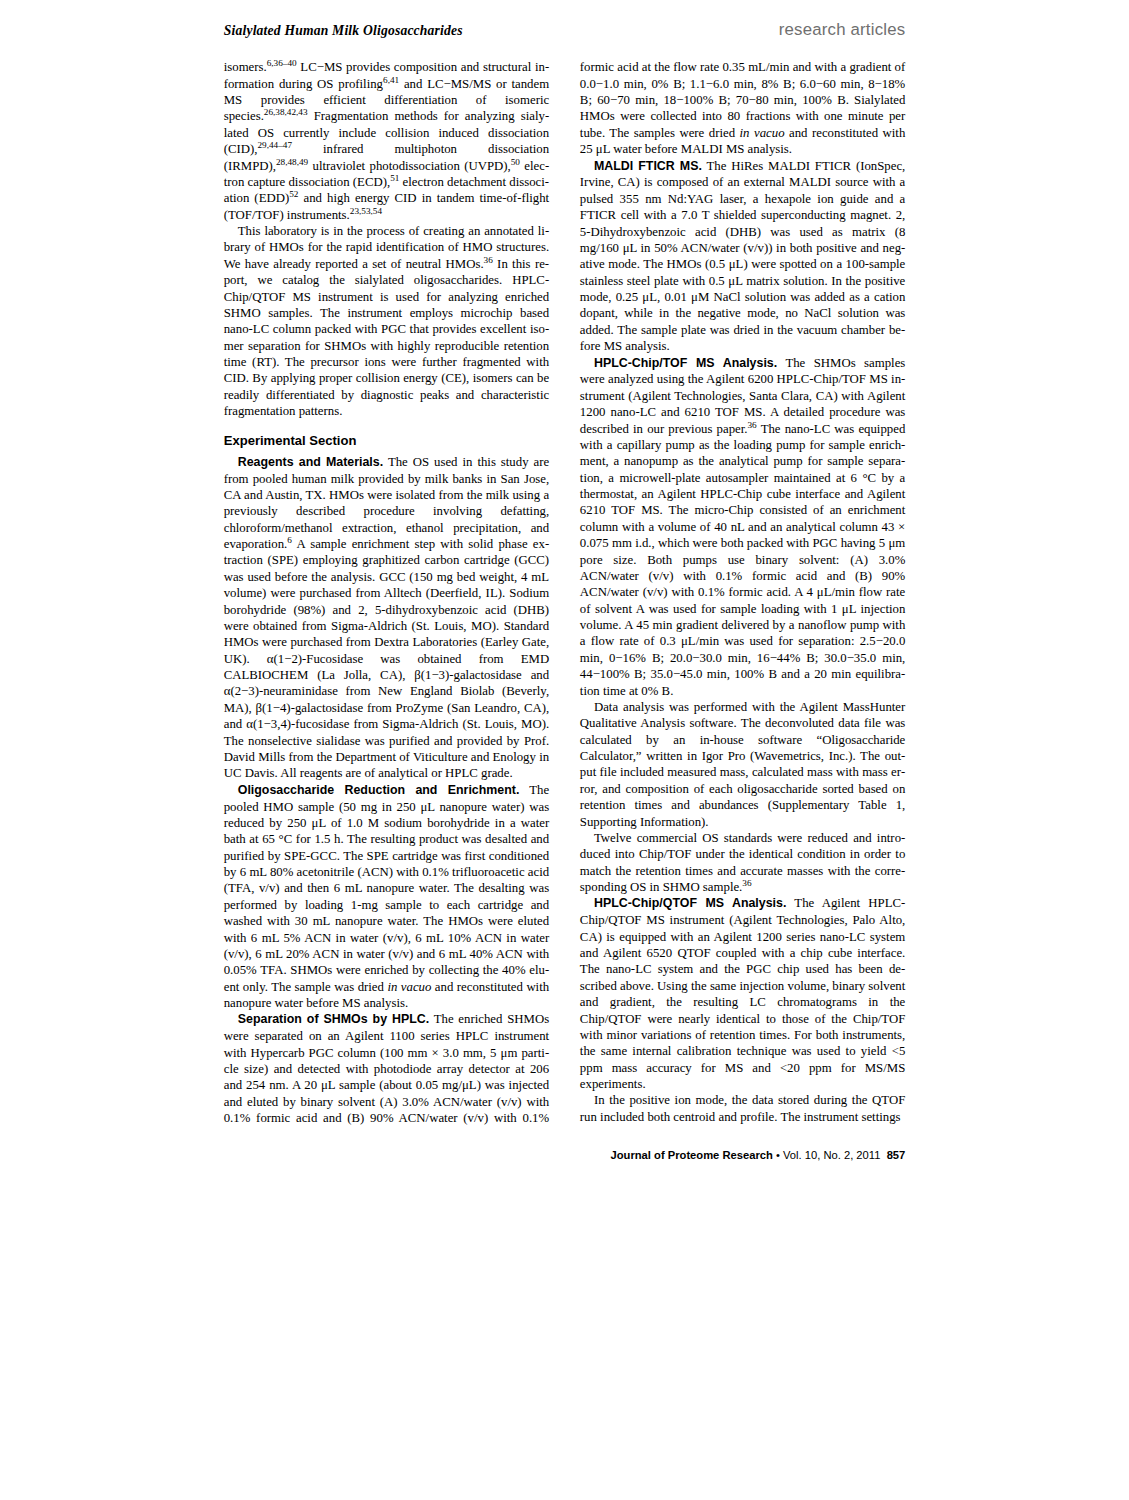Sialylated Human Milk Oligosaccharides
research articles
isomers.6,36–40 LC−MS provides composition and structural information during OS profiling6,41 and LC−MS/MS or tandem MS provides efficient differentiation of isomeric species.26,38,42,43 Fragmentation methods for analyzing sialylated OS currently include collision induced dissociation (CID),29,44–47 infrared multiphoton dissociation (IRMPD),28,48,49 ultraviolet photodissociation (UVPD),50 electron capture dissociation (ECD),51 electron detachment dissociation (EDD)52 and high energy CID in tandem time-of-flight (TOF/TOF) instruments.23,53,54
This laboratory is in the process of creating an annotated library of HMOs for the rapid identification of HMO structures. We have already reported a set of neutral HMOs.36 In this report, we catalog the sialylated oligosaccharides. HPLC-Chip/QTOF MS instrument is used for analyzing enriched SHMO samples. The instrument employs microchip based nano-LC column packed with PGC that provides excellent isomer separation for SHMOs with highly reproducible retention time (RT). The precursor ions were further fragmented with CID. By applying proper collision energy (CE), isomers can be readily differentiated by diagnostic peaks and characteristic fragmentation patterns.
Experimental Section
Reagents and Materials. The OS used in this study are from pooled human milk provided by milk banks in San Jose, CA and Austin, TX. HMOs were isolated from the milk using a previously described procedure involving defatting, chloroform/methanol extraction, ethanol precipitation, and evaporation.6 A sample enrichment step with solid phase extraction (SPE) employing graphitized carbon cartridge (GCC) was used before the analysis. GCC (150 mg bed weight, 4 mL volume) were purchased from Alltech (Deerfield, IL). Sodium borohydride (98%) and 2, 5-dihydroxybenzoic acid (DHB) were obtained from Sigma-Aldrich (St. Louis, MO). Standard HMOs were purchased from Dextra Laboratories (Earley Gate, UK). α(1−2)-Fucosidase was obtained from EMD CALBIOCHEM (La Jolla, CA), β(1−3)-galactosidase and α(2−3)-neuraminidase from New England Biolab (Beverly, MA), β(1−4)-galactosidase from ProZyme (San Leandro, CA), and α(1−3,4)-fucosidase from Sigma-Aldrich (St. Louis, MO). The nonselective sialidase was purified and provided by Prof. David Mills from the Department of Viticulture and Enology in UC Davis. All reagents are of analytical or HPLC grade.
Oligosaccharide Reduction and Enrichment. The pooled HMO sample (50 mg in 250 μL nanopure water) was reduced by 250 μL of 1.0 M sodium borohydride in a water bath at 65 °C for 1.5 h. The resulting product was desalted and purified by SPE-GCC. The SPE cartridge was first conditioned by 6 mL 80% acetonitrile (ACN) with 0.1% trifluoroacetic acid (TFA, v/v) and then 6 mL nanopure water. The desalting was performed by loading 1-mg sample to each cartridge and washed with 30 mL nanopure water. The HMOs were eluted with 6 mL 5% ACN in water (v/v), 6 mL 10% ACN in water (v/v), 6 mL 20% ACN in water (v/v) and 6 mL 40% ACN with 0.05% TFA. SHMOs were enriched by collecting the 40% eluent only. The sample was dried in vacuo and reconstituted with nanopure water before MS analysis.
Separation of SHMOs by HPLC. The enriched SHMOs were separated on an Agilent 1100 series HPLC instrument with Hypercarb PGC column (100 mm × 3.0 mm, 5 μm particle size) and detected with photodiode array detector at 206 and 254 nm. A 20 μL sample (about 0.05 mg/μL) was injected and eluted by binary solvent (A) 3.0% ACN/water (v/v) with 0.1% formic acid and (B) 90% ACN/water (v/v) with 0.1% formic acid at the flow rate 0.35 mL/min and with a gradient of 0.0−1.0 min, 0% B; 1.1−6.0 min, 8% B; 6.0−60 min, 8−18% B; 60−70 min, 18−100% B; 70−80 min, 100% B. Sialylated HMOs were collected into 80 fractions with one minute per tube. The samples were dried in vacuo and reconstituted with 25 μL water before MALDI MS analysis.
MALDI FTICR MS. The HiRes MALDI FTICR (IonSpec, Irvine, CA) is composed of an external MALDI source with a pulsed 355 nm Nd:YAG laser, a hexapole ion guide and a FTICR cell with a 7.0 T shielded superconducting magnet. 2, 5-Dihydroxybenzoic acid (DHB) was used as matrix (8 mg/160 μL in 50% ACN/water (v/v)) in both positive and negative mode. The HMOs (0.5 μL) were spotted on a 100-sample stainless steel plate with 0.5 μL matrix solution. In the positive mode, 0.25 μL, 0.01 μM NaCl solution was added as a cation dopant, while in the negative mode, no NaCl solution was added. The sample plate was dried in the vacuum chamber before MS analysis.
HPLC-Chip/TOF MS Analysis. The SHMOs samples were analyzed using the Agilent 6200 HPLC-Chip/TOF MS instrument (Agilent Technologies, Santa Clara, CA) with Agilent 1200 nano-LC and 6210 TOF MS. A detailed procedure was described in our previous paper.36 The nano-LC was equipped with a capillary pump as the loading pump for sample enrichment, a nanopump as the analytical pump for sample separation, a microwell-plate autosampler maintained at 6 °C by a thermostat, an Agilent HPLC-Chip cube interface and Agilent 6210 TOF MS. The micro-Chip consisted of an enrichment column with a volume of 40 nL and an analytical column 43 × 0.075 mm i.d., which were both packed with PGC having 5 μm pore size. Both pumps use binary solvent: (A) 3.0% ACN/water (v/v) with 0.1% formic acid and (B) 90% ACN/water (v/v) with 0.1% formic acid. A 4 μL/min flow rate of solvent A was used for sample loading with 1 μL injection volume. A 45 min gradient delivered by a nanoflow pump with a flow rate of 0.3 μL/min was used for separation: 2.5−20.0 min, 0−16% B; 20.0−30.0 min, 16−44% B; 30.0−35.0 min, 44−100% B; 35.0−45.0 min, 100% B and a 20 min equilibration time at 0% B.
Data analysis was performed with the Agilent MassHunter Qualitative Analysis software. The deconvoluted data file was calculated by an in-house software “Oligosaccharide Calculator,” written in Igor Pro (Wavemetrics, Inc.). The output file included measured mass, calculated mass with mass error, and composition of each oligosaccharide sorted based on retention times and abundances (Supplementary Table 1, Supporting Information).
Twelve commercial OS standards were reduced and introduced into Chip/TOF under the identical condition in order to match the retention times and accurate masses with the corresponding OS in SHMO sample.36
HPLC-Chip/QTOF MS Analysis. The Agilent HPLC-Chip/QTOF MS instrument (Agilent Technologies, Palo Alto, CA) is equipped with an Agilent 1200 series nano-LC system and Agilent 6520 QTOF coupled with a chip cube interface. The nano-LC system and the PGC chip used has been described above. Using the same injection volume, binary solvent and gradient, the resulting LC chromatograms in the Chip/QTOF were nearly identical to those of the Chip/TOF with minor variations of retention times. For both instruments, the same internal calibration technique was used to yield <5 ppm mass accuracy for MS and <20 ppm for MS/MS experiments.
In the positive ion mode, the data stored during the QTOF run included both centroid and profile. The instrument settings
Journal of Proteome Research • Vol. 10, No. 2, 2011 857